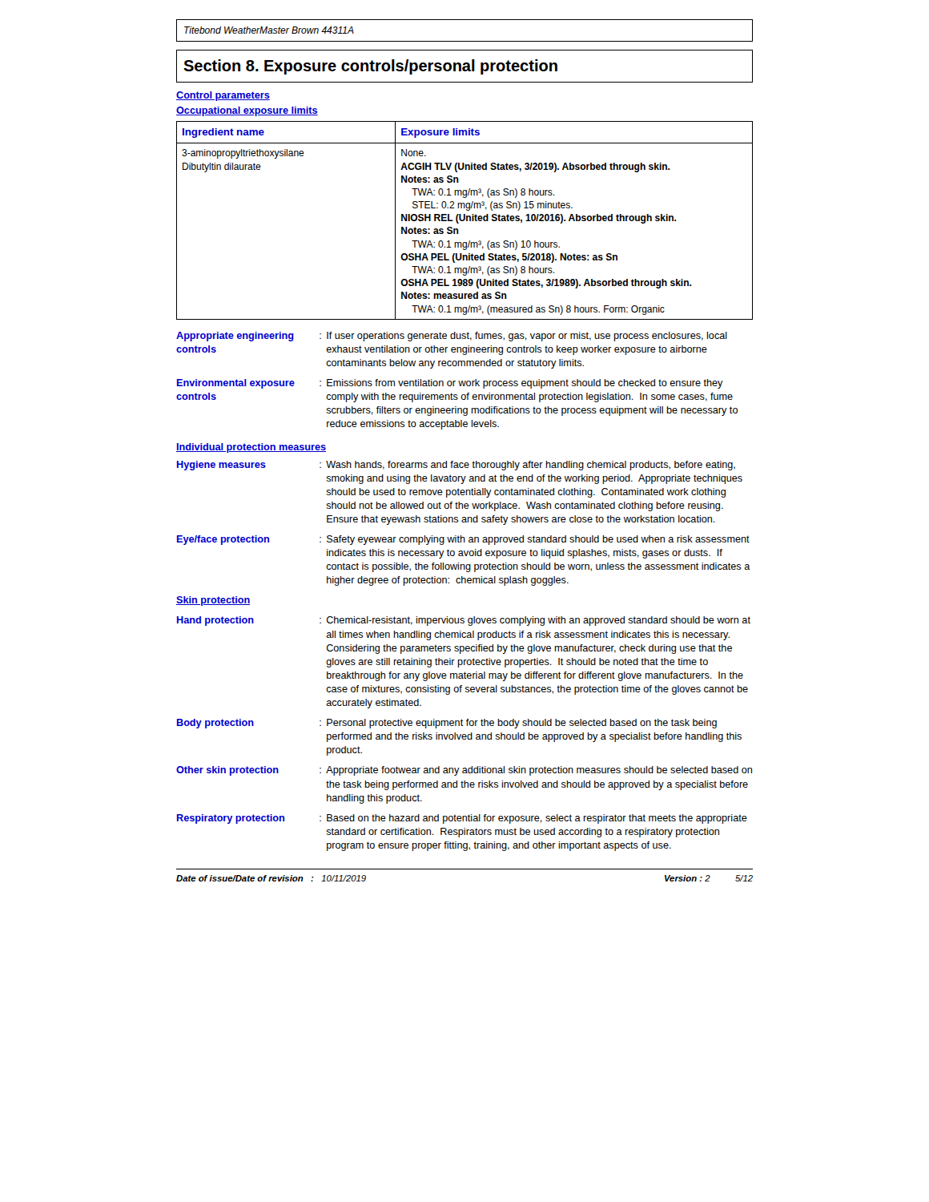Titebond WeatherMaster Brown 44311A
Section 8. Exposure controls/personal protection
Control parameters
Occupational exposure limits
| Ingredient name | Exposure limits |
| --- | --- |
| 3-aminopropyltriethoxysilane Dibutyltin dilaurate | None. ACGIH TLV (United States, 3/2019). Absorbed through skin. Notes: as Sn TWA: 0.1 mg/m³, (as Sn) 8 hours. STEL: 0.2 mg/m³, (as Sn) 15 minutes. NIOSH REL (United States, 10/2016). Absorbed through skin. Notes: as Sn TWA: 0.1 mg/m³, (as Sn) 10 hours. OSHA PEL (United States, 5/2018). Notes: as Sn TWA: 0.1 mg/m³, (as Sn) 8 hours. OSHA PEL 1989 (United States, 3/1989). Absorbed through skin. Notes: measured as Sn TWA: 0.1 mg/m³, (measured as Sn) 8 hours. Form: Organic |
| Appropriate engineering controls | : | If user operations generate dust, fumes, gas, vapor or mist, use process enclosures, local exhaust ventilation or other engineering controls to keep worker exposure to airborne contaminants below any recommended or statutory limits. |
| Environmental exposure controls | : | Emissions from ventilation or work process equipment should be checked to ensure they comply with the requirements of environmental protection legislation. In some cases, fume scrubbers, filters or engineering modifications to the process equipment will be necessary to reduce emissions to acceptable levels. |
Individual protection measures
| Hygiene measures | : | Wash hands, forearms and face thoroughly after handling chemical products, before eating, smoking and using the lavatory and at the end of the working period. Appropriate techniques should be used to remove potentially contaminated clothing. Contaminated work clothing should not be allowed out of the workplace. Wash contaminated clothing before reusing. Ensure that eyewash stations and safety showers are close to the workstation location. |
| Eye/face protection | : | Safety eyewear complying with an approved standard should be used when a risk assessment indicates this is necessary to avoid exposure to liquid splashes, mists, gases or dusts. If contact is possible, the following protection should be worn, unless the assessment indicates a higher degree of protection: chemical splash goggles. |
| Skin protection | | |
| Hand protection | : | Chemical-resistant, impervious gloves complying with an approved standard should be worn at all times when handling chemical products if a risk assessment indicates this is necessary. Considering the parameters specified by the glove manufacturer, check during use that the gloves are still retaining their protective properties. It should be noted that the time to breakthrough for any glove material may be different for different glove manufacturers. In the case of mixtures, consisting of several substances, the protection time of the gloves cannot be accurately estimated. |
| Body protection | : | Personal protective equipment for the body should be selected based on the task being performed and the risks involved and should be approved by a specialist before handling this product. |
| Other skin protection | : | Appropriate footwear and any additional skin protection measures should be selected based on the task being performed and the risks involved and should be approved by a specialist before handling this product. |
| Respiratory protection | : | Based on the hazard and potential for exposure, select a respirator that meets the appropriate standard or certification. Respirators must be used according to a respiratory protection program to ensure proper fitting, training, and other important aspects of use. |
Date of issue/Date of revision : 10/11/2019
Version : 2 5/12